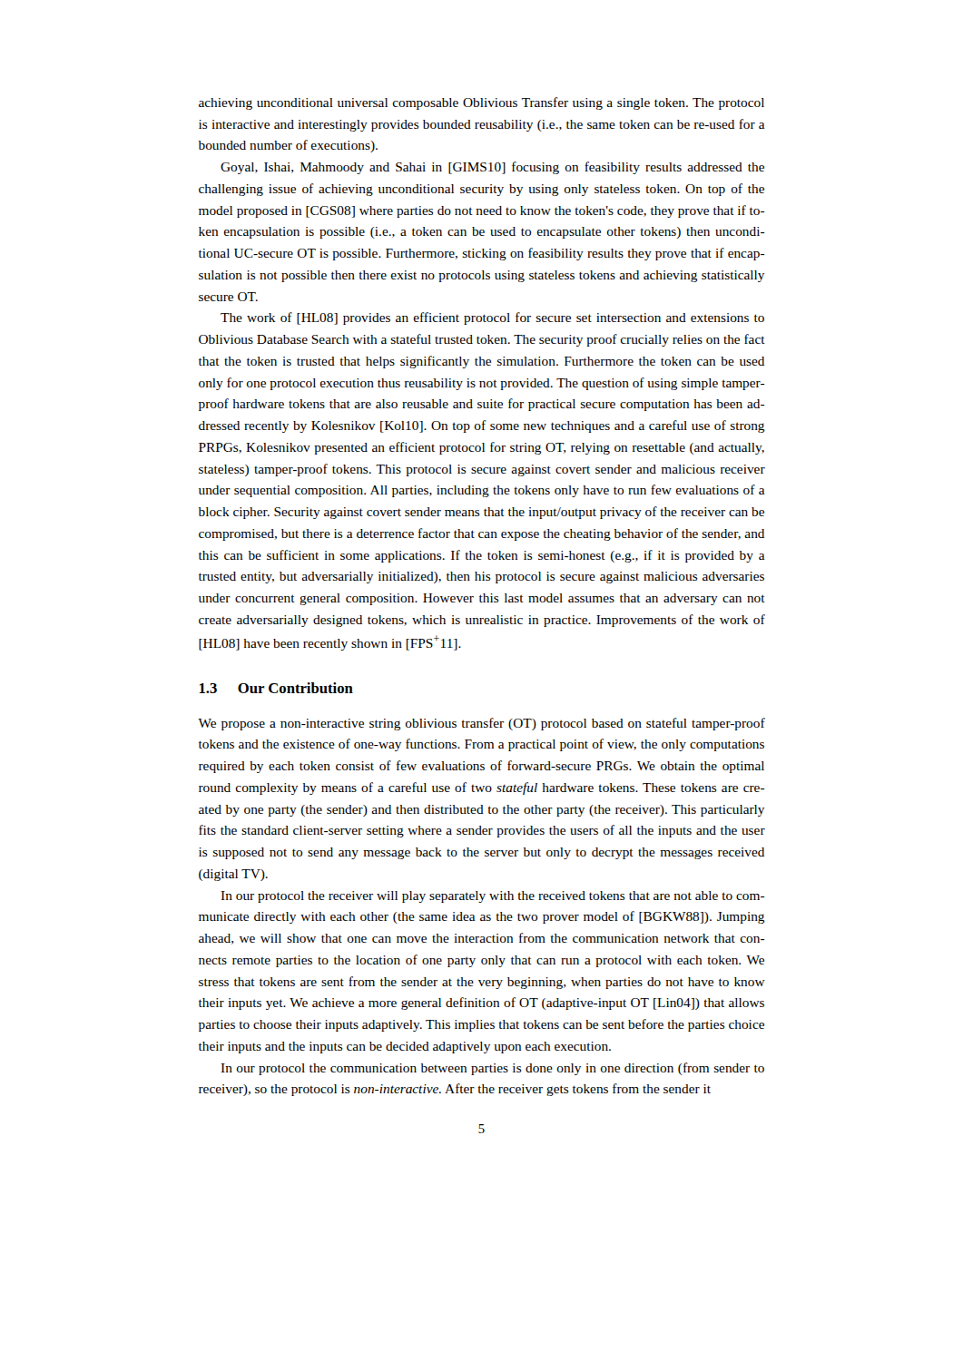achieving unconditional universal composable Oblivious Transfer using a single token. The protocol is interactive and interestingly provides bounded reusability (i.e., the same token can be re-used for a bounded number of executions).
Goyal, Ishai, Mahmoody and Sahai in [GIMS10] focusing on feasibility results addressed the challenging issue of achieving unconditional security by using only stateless token. On top of the model proposed in [CGS08] where parties do not need to know the token's code, they prove that if token encapsulation is possible (i.e., a token can be used to encapsulate other tokens) then unconditional UC-secure OT is possible. Furthermore, sticking on feasibility results they prove that if encapsulation is not possible then there exist no protocols using stateless tokens and achieving statistically secure OT.
The work of [HL08] provides an efficient protocol for secure set intersection and extensions to Oblivious Database Search with a stateful trusted token. The security proof crucially relies on the fact that the token is trusted that helps significantly the simulation. Furthermore the token can be used only for one protocol execution thus reusability is not provided. The question of using simple tamper-proof hardware tokens that are also reusable and suite for practical secure computation has been addressed recently by Kolesnikov [Kol10]. On top of some new techniques and a careful use of strong PRPGs, Kolesnikov presented an efficient protocol for string OT, relying on resettable (and actually, stateless) tamper-proof tokens. This protocol is secure against covert sender and malicious receiver under sequential composition. All parties, including the tokens only have to run few evaluations of a block cipher. Security against covert sender means that the input/output privacy of the receiver can be compromised, but there is a deterrence factor that can expose the cheating behavior of the sender, and this can be sufficient in some applications. If the token is semi-honest (e.g., if it is provided by a trusted entity, but adversarially initialized), then his protocol is secure against malicious adversaries under concurrent general composition. However this last model assumes that an adversary can not create adversarially designed tokens, which is unrealistic in practice. Improvements of the work of [HL08] have been recently shown in [FPS+11].
1.3 Our Contribution
We propose a non-interactive string oblivious transfer (OT) protocol based on stateful tamper-proof tokens and the existence of one-way functions. From a practical point of view, the only computations required by each token consist of few evaluations of forward-secure PRGs. We obtain the optimal round complexity by means of a careful use of two stateful hardware tokens. These tokens are created by one party (the sender) and then distributed to the other party (the receiver). This particularly fits the standard client-server setting where a sender provides the users of all the inputs and the user is supposed not to send any message back to the server but only to decrypt the messages received (digital TV).
In our protocol the receiver will play separately with the received tokens that are not able to communicate directly with each other (the same idea as the two prover model of [BGKW88]). Jumping ahead, we will show that one can move the interaction from the communication network that connects remote parties to the location of one party only that can run a protocol with each token. We stress that tokens are sent from the sender at the very beginning, when parties do not have to know their inputs yet. We achieve a more general definition of OT (adaptive-input OT [Lin04]) that allows parties to choose their inputs adaptively. This implies that tokens can be sent before the parties choice their inputs and the inputs can be decided adaptively upon each execution.
In our protocol the communication between parties is done only in one direction (from sender to receiver), so the protocol is non-interactive. After the receiver gets tokens from the sender it
5